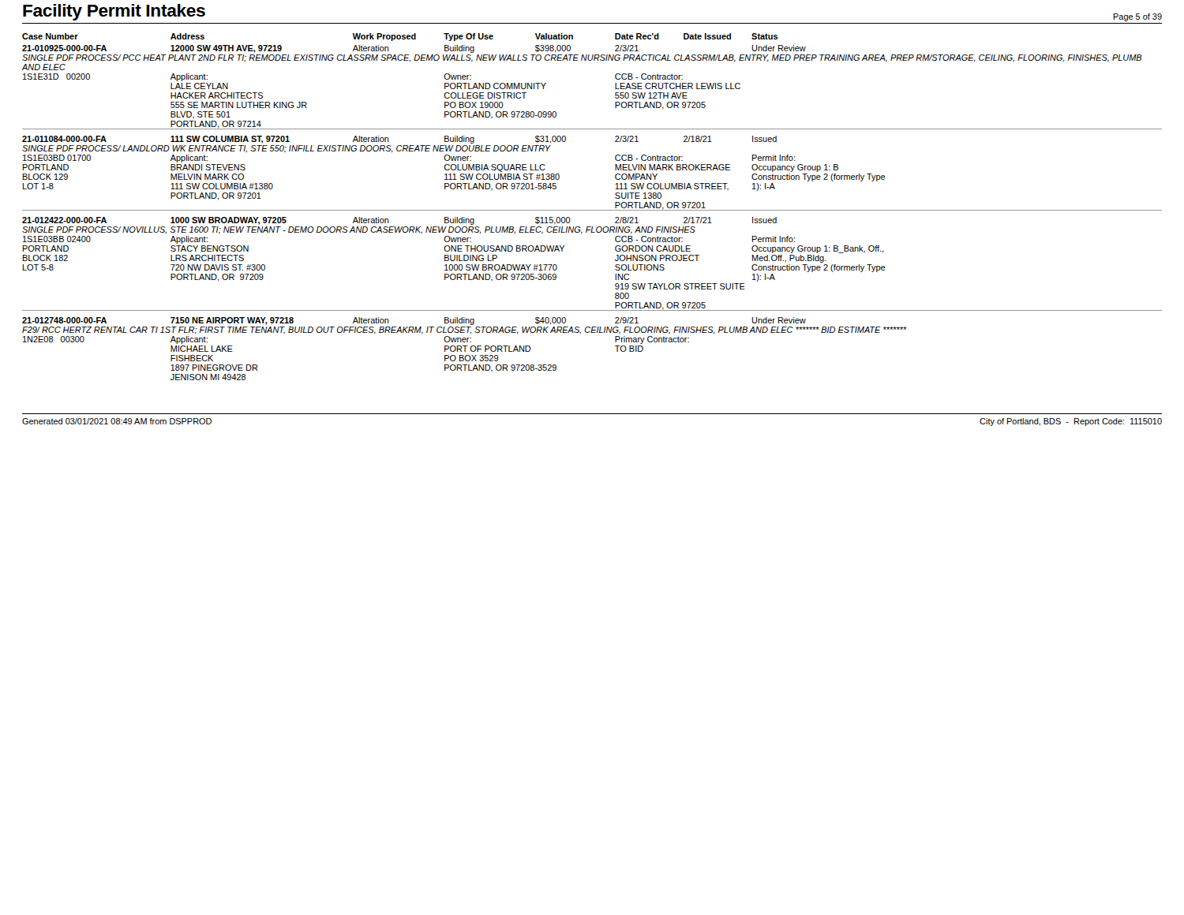Facility Permit Intakes
Page 5 of 39
| Case Number | Address | Work Proposed | Type Of Use | Valuation | Date Rec'd | Date Issued | Status |
| --- | --- | --- | --- | --- | --- | --- | --- |
| 21-010925-000-00-FA | 12000 SW 49TH AVE, 97219 | Alteration | Building | $398,000 | 2/3/21 | | Under Review |
| SINGLE PDF PROCESS/ PCC HEAT PLANT 2ND FLR TI; REMODEL EXISTING CLASSRM SPACE, DEMO WALLS, NEW WALLS TO CREATE NURSING PRACTICAL CLASSRM/LAB, ENTRY, MED PREP TRAINING AREA, PREP RM/STORAGE, CEILING, FLOORING, FINISHES, PLUMB AND ELEC |
| 1S1E31D 00200 | Applicant: LALE CEYLAN HACKER ARCHITECTS 555 SE MARTIN LUTHER KING JR BLVD, STE 501 PORTLAND, OR 97214 | Owner: PORTLAND COMMUNITY COLLEGE DISTRICT PO BOX 19000 PORTLAND, OR 97280-0990 | CCB - Contractor: LEASE CRUTCHER LEWIS LLC 550 SW 12TH AVE PORTLAND, OR 97205 | |
| 21-011084-000-00-FA | 111 SW COLUMBIA ST, 97201 | Alteration | Building | $31,000 | 2/3/21 | 2/18/21 | Issued |
| SINGLE PDF PROCESS/ LANDLORD WK ENTRANCE TI, STE 550; INFILL EXISTING DOORS, CREATE NEW DOUBLE DOOR ENTRY |
| 1S1E03BD 01700 PORTLAND BLOCK 129 LOT 1-8 | Applicant: BRANDI STEVENS MELVIN MARK CO 111 SW COLUMBIA #1380 PORTLAND, OR 97201 | Owner: COLUMBIA SQUARE LLC 111 SW COLUMBIA ST #1380 PORTLAND, OR 97201-5845 | CCB - Contractor: MELVIN MARK BROKERAGE COMPANY 111 SW COLUMBIA STREET, SUITE 1380 PORTLAND, OR 97201 | Permit Info: Occupancy Group 1: B Construction Type 2 (formerly Type 1): I-A |
| 21-012422-000-00-FA | 1000 SW BROADWAY, 97205 | Alteration | Building | $115,000 | 2/8/21 | 2/17/21 | Issued |
| SINGLE PDF PROCESS/ NOVILLUS, STE 1600 TI; NEW TENANT - DEMO DOORS AND CASEWORK, NEW DOORS, PLUMB, ELEC, CEILING, FLOORING, AND FINISHES |
| 1S1E03BB 02400 PORTLAND BLOCK 182 LOT 5-8 | Applicant: STACY BENGTSON LRS ARCHITECTS 720 NW DAVIS ST. #300 PORTLAND, OR 97209 | Owner: ONE THOUSAND BROADWAY BUILDING LP 1000 SW BROADWAY #1770 PORTLAND, OR 97205-3069 | CCB - Contractor: GORDON CAUDLE JOHNSON PROJECT SOLUTIONS INC 919 SW TAYLOR STREET SUITE 800 PORTLAND, OR 97205 | Permit Info: Occupancy Group 1: B_Bank, Off., Med.Off., Pub.Bldg. Construction Type 2 (formerly Type 1): I-A |
| 21-012748-000-00-FA | 7150 NE AIRPORT WAY, 97218 | Alteration | Building | $40,000 | 2/9/21 | | Under Review |
| F29/ RCC HERTZ RENTAL CAR TI 1ST FLR; FIRST TIME TENANT, BUILD OUT OFFICES, BREAKRM, IT CLOSET, STORAGE, WORK AREAS, CEILING, FLOORING, FINISHES, PLUMB AND ELEC ******* BID ESTIMATE ******* |
| 1N2E08 00300 | Applicant: MICHAEL LAKE FISHBECK 1897 PINEGROVE DR JENISON MI 49428 | Owner: PORT OF PORTLAND PO BOX 3529 PORTLAND, OR 97208-3529 | Primary Contractor: TO BID | |
Generated 03/01/2021 08:49 AM from DSPPROD
City of Portland, BDS - Report Code: 1115010